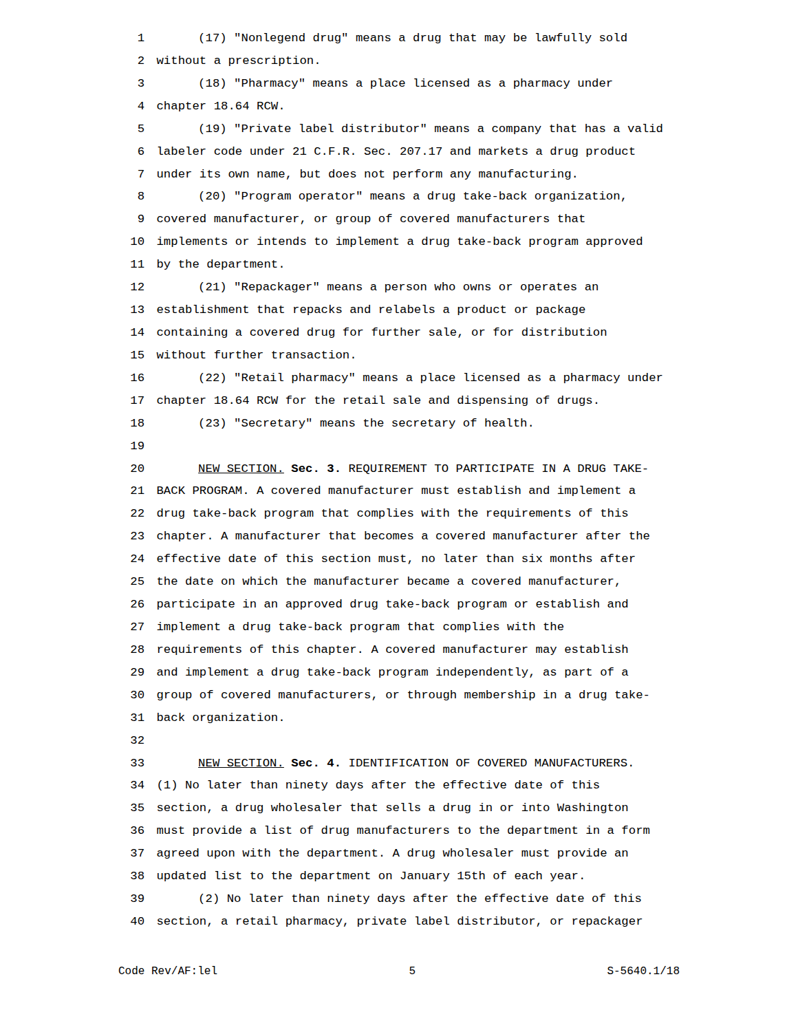(17) "Nonlegend drug" means a drug that may be lawfully sold
without a prescription.
(18) "Pharmacy" means a place licensed as a pharmacy under
chapter 18.64 RCW.
(19) "Private label distributor" means a company that has a valid
labeler code under 21 C.F.R. Sec. 207.17 and markets a drug product
under its own name, but does not perform any manufacturing.
(20) "Program operator" means a drug take-back organization,
covered manufacturer, or group of covered manufacturers that
implements or intends to implement a drug take-back program approved
by the department.
(21) "Repackager" means a person who owns or operates an
establishment that repacks and relabels a product or package
containing a covered drug for further sale, or for distribution
without further transaction.
(22) "Retail pharmacy" means a place licensed as a pharmacy under
chapter 18.64 RCW for the retail sale and dispensing of drugs.
(23) "Secretary" means the secretary of health.
NEW SECTION. Sec. 3. REQUIREMENT TO PARTICIPATE IN A DRUG TAKE-
BACK PROGRAM. A covered manufacturer must establish and implement a
drug take-back program that complies with the requirements of this
chapter. A manufacturer that becomes a covered manufacturer after the
effective date of this section must, no later than six months after
the date on which the manufacturer became a covered manufacturer,
participate in an approved drug take-back program or establish and
implement a drug take-back program that complies with the
requirements of this chapter. A covered manufacturer may establish
and implement a drug take-back program independently, as part of a
group of covered manufacturers, or through membership in a drug take-
back organization.
NEW SECTION. Sec. 4. IDENTIFICATION OF COVERED MANUFACTURERS.
(1) No later than ninety days after the effective date of this
section, a drug wholesaler that sells a drug in or into Washington
must provide a list of drug manufacturers to the department in a form
agreed upon with the department. A drug wholesaler must provide an
updated list to the department on January 15th of each year.
(2) No later than ninety days after the effective date of this
section, a retail pharmacy, private label distributor, or repackager
Code Rev/AF:lel 5 S-5640.1/18